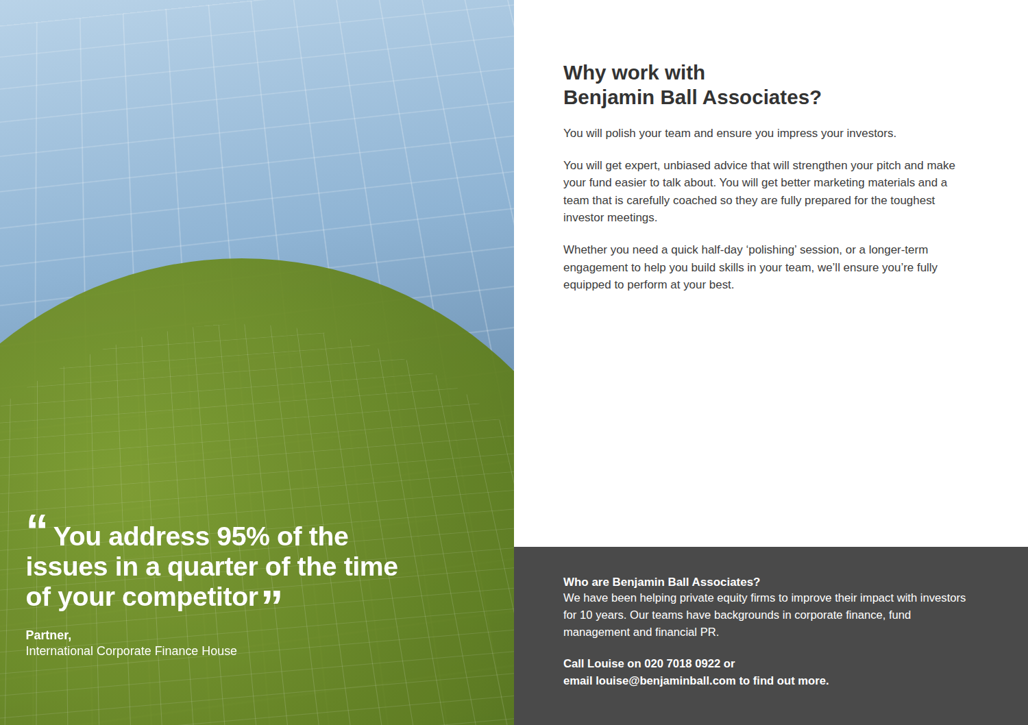“
You address 95% of the issues in a quarter of the time of your competitor
”
Partner, International Corporate Finance House
Why work with
Benjamin Ball Associates?
You will polish your team and ensure you impress your investors.
You will get expert, unbiased advice that will strengthen your pitch and make your fund easier to talk about. You will get better marketing materials and a team that is carefully coached so they are fully prepared for the toughest investor meetings.
Whether you need a quick half-day ‘polishing’ session, or a longer-term engagement to help you build skills in your team, we’ll ensure you’re fully equipped to perform at your best.
Who are Benjamin Ball Associates?
We have been helping private equity firms to improve their impact with investors for 10 years. Our teams have backgrounds in corporate finance, fund management and financial PR.
Call Louise on 020 7018 0922 or
email louise@benjaminball.com to find out more.